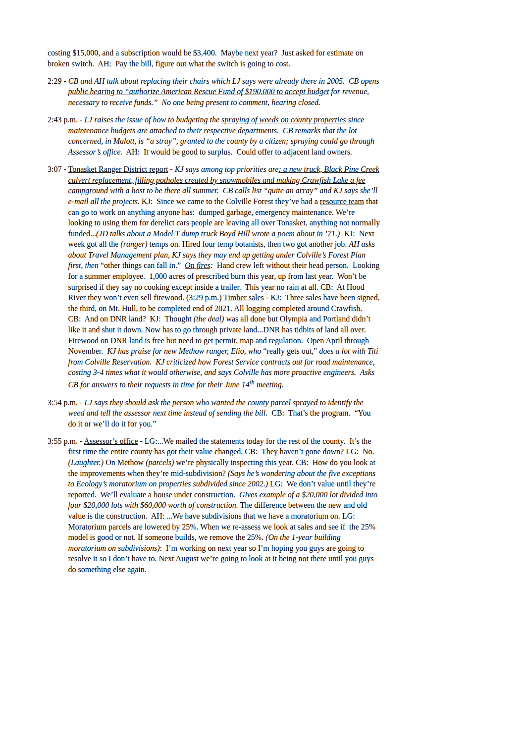costing $15,000, and a subscription would be $3,400. Maybe next year? Just asked for estimate on broken switch. AH: Pay the bill, figure out what the switch is going to cost.
2:29 - CB and AH talk about replacing their chairs which LJ says were already there in 2005. CB opens public hearing to “authorize American Rescue Fund of $190,000 to accept budget for revenue, necessary to receive funds.” No one being present to comment, hearing closed.
2:43 p.m. - LJ raises the issue of how to budgeting the spraying of weeds on county properties since maintenance budgets are attached to their respective departments. CB remarks that the lot concerned, in Malott, is “a stray”, granted to the county by a citizen; spraying could go through Assessor’s office. AH: It would be good to surplus. Could offer to adjacent land owners.
3:07 - Tonasket Ranger District report - KJ says among top priorities are: a new truck, Black Pine Creek culvert replacement, filling potholes created by snowmobiles and making Crawfish Lake a fee campground with a host to be there all summer. CB calls list “quite an array” and KJ says she’ll e-mail all the projects. KJ: Since we came to the Colville Forest they’ve had a resource team that can go to work on anything anyone has: dumped garbage, emergency maintenance. We’re looking to using them for derelict cars people are leaving all over Tonasket, anything not normally funded...(JD talks about a Model T dump truck Boyd Hill wrote a poem about in ’71.) KJ: Next week got all the (ranger) temps on. Hired four temp botanists, then two got another job. AH asks about Travel Management plan, KJ says they may end up getting under Colville’s Forest Plan first, then “other things can fall in.” On fires: Hand crew left without their head person. Looking for a summer employee. 1,000 acres of prescribed burn this year, up from last year. Won’t be surprised if they say no cooking except inside a trailer. This year no rain at all. CB: At Hood River they won’t even sell firewood. (3:29 p.m.) Timber sales - KJ: Three sales have been signed, the third, on Mt. Hull, to be completed end of 2021. All logging completed around Crawfish. CB: And on DNR land? KJ: Thought (the deal) was all done but Olympia and Portland didn’t like it and shut it down. Now has to go through private land...DNR has tidbits of land all over. Firewood on DNR land is free but need to get permit, map and regulation. Open April through November. KJ has praise for new Methow ranger, Elio, who “really gets out,” does a lot with Titi from Colville Reservation. KJ criticized how Forest Service contracts out for road maintenance, costing 3-4 times what it would otherwise, and says Colville has more proactive engineers. Asks CB for answers to their requests in time for their June 14th meeting.
3:54 p.m. - LJ says they should ask the person who wanted the county parcel sprayed to identify the weed and tell the assessor next time instead of sending the bill. CB: That’s the program. “You do it or we’ll do it for you.”
3:55 p.m. - Assessor’s office - LG:...We mailed the statements today for the rest of the county. It’s the first time the entire county has got their value changed. CB: They haven’t gone down? LG: No. (Laughter.) On Methow (parcels) we’re physically inspecting this year. CB: How do you look at the improvements when they’re mid-subdivision? (Says he’s wondering about the five exceptions to Ecology’s moratorium on properties subdivided since 2002.) LG: We don’t value until they’re reported. We’ll evaluate a house under construction. Gives example of a $20,000 lot divided into four $20,000 lots with $60,000 worth of construction. The difference between the new and old value is the construction. AH: ...We have subdivisions that we have a moratorium on. LG: Moratorium parcels are lowered by 25%. When we re-assess we look at sales and see if the 25% model is good or not. If someone builds, we remove the 25%. (On the 1-year building moratorium on subdivisions): I’m working on next year so I’m hoping you guys are going to resolve it so I don’t have to. Next August we’re going to look at it being not there until you guys do something else again.